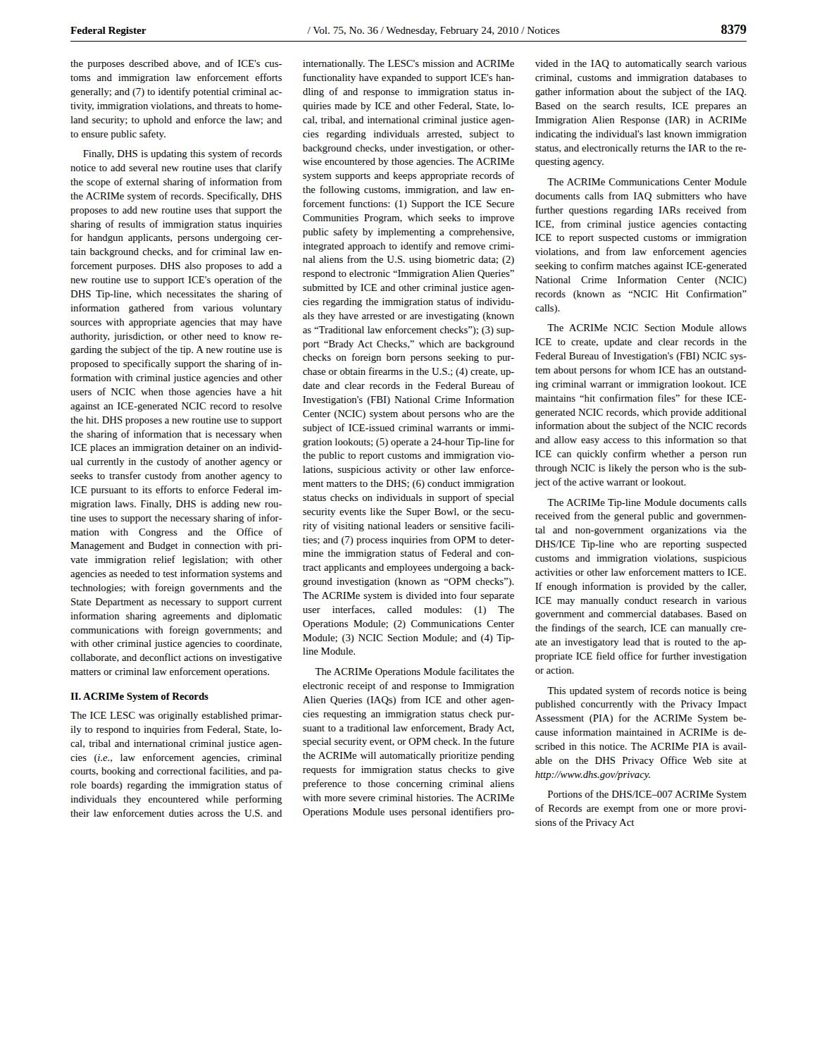Federal Register / Vol. 75, No. 36 / Wednesday, February 24, 2010 / Notices 8379
the purposes described above, and of ICE's customs and immigration law enforcement efforts generally; and (7) to identify potential criminal activity, immigration violations, and threats to homeland security; to uphold and enforce the law; and to ensure public safety.
Finally, DHS is updating this system of records notice to add several new routine uses that clarify the scope of external sharing of information from the ACRIMe system of records. Specifically, DHS proposes to add new routine uses that support the sharing of results of immigration status inquiries for handgun applicants, persons undergoing certain background checks, and for criminal law enforcement purposes. DHS also proposes to add a new routine use to support ICE's operation of the DHS Tip-line, which necessitates the sharing of information gathered from various voluntary sources with appropriate agencies that may have authority, jurisdiction, or other need to know regarding the subject of the tip. A new routine use is proposed to specifically support the sharing of information with criminal justice agencies and other users of NCIC when those agencies have a hit against an ICE-generated NCIC record to resolve the hit. DHS proposes a new routine use to support the sharing of information that is necessary when ICE places an immigration detainer on an individual currently in the custody of another agency or seeks to transfer custody from another agency to ICE pursuant to its efforts to enforce Federal immigration laws. Finally, DHS is adding new routine uses to support the necessary sharing of information with Congress and the Office of Management and Budget in connection with private immigration relief legislation; with other agencies as needed to test information systems and technologies; with foreign governments and the State Department as necessary to support current information sharing agreements and diplomatic communications with foreign governments; and with other criminal justice agencies to coordinate, collaborate, and deconflict actions on investigative matters or criminal law enforcement operations.
II. ACRIMe System of Records
The ICE LESC was originally established primarily to respond to inquiries from Federal, State, local, tribal and international criminal justice agencies (i.e., law enforcement agencies, criminal courts, booking and correctional facilities, and parole boards) regarding the immigration status of individuals they encountered while performing their law enforcement duties across the U.S. and internationally. The LESC's mission and ACRIMe functionality have expanded to support ICE's handling of and response to immigration status inquiries made by ICE and other Federal, State, local, tribal, and international criminal justice agencies regarding individuals arrested, subject to background checks, under investigation, or otherwise encountered by those agencies. The ACRIMe system supports and keeps appropriate records of the following customs, immigration, and law enforcement functions: (1) Support the ICE Secure Communities Program, which seeks to improve public safety by implementing a comprehensive, integrated approach to identify and remove criminal aliens from the U.S. using biometric data; (2) respond to electronic “Immigration Alien Queries” submitted by ICE and other criminal justice agencies regarding the immigration status of individuals they have arrested or are investigating (known as “Traditional law enforcement checks”); (3) support “Brady Act Checks,” which are background checks on foreign born persons seeking to purchase or obtain firearms in the U.S.; (4) create, update and clear records in the Federal Bureau of Investigation's (FBI) National Crime Information Center (NCIC) system about persons who are the subject of ICE-issued criminal warrants or immigration lookouts; (5) operate a 24-hour Tip-line for the public to report customs and immigration violations, suspicious activity or other law enforcement matters to the DHS; (6) conduct immigration status checks on individuals in support of special security events like the Super Bowl, or the security of visiting national leaders or sensitive facilities; and (7) process inquiries from OPM to determine the immigration status of Federal and contract applicants and employees undergoing a background investigation (known as “OPM checks”). The ACRIMe system is divided into four separate user interfaces, called modules: (1) The Operations Module; (2) Communications Center Module; (3) NCIC Section Module; and (4) Tip-line Module.
The ACRIMe Operations Module facilitates the electronic receipt of and response to Immigration Alien Queries (IAQs) from ICE and other agencies requesting an immigration status check pursuant to a traditional law enforcement, Brady Act, special security event, or OPM check. In the future the ACRIMe will automatically prioritize pending requests for immigration status checks to give preference to those concerning criminal aliens with more severe criminal histories. The ACRIMe Operations Module uses personal identifiers provided in the IAQ to automatically search various criminal, customs and immigration databases to gather information about the subject of the IAQ. Based on the search results, ICE prepares an Immigration Alien Response (IAR) in ACRIMe indicating the individual's last known immigration status, and electronically returns the IAR to the requesting agency.
The ACRIMe Communications Center Module documents calls from IAQ submitters who have further questions regarding IARs received from ICE, from criminal justice agencies contacting ICE to report suspected customs or immigration violations, and from law enforcement agencies seeking to confirm matches against ICE-generated National Crime Information Center (NCIC) records (known as “NCIC Hit Confirmation” calls).
The ACRIMe NCIC Section Module allows ICE to create, update and clear records in the Federal Bureau of Investigation's (FBI) NCIC system about persons for whom ICE has an outstanding criminal warrant or immigration lookout. ICE maintains “hit confirmation files” for these ICE-generated NCIC records, which provide additional information about the subject of the NCIC records and allow easy access to this information so that ICE can quickly confirm whether a person run through NCIC is likely the person who is the subject of the active warrant or lookout.
The ACRIMe Tip-line Module documents calls received from the general public and governmental and non-government organizations via the DHS/ICE Tip-line who are reporting suspected customs and immigration violations, suspicious activities or other law enforcement matters to ICE. If enough information is provided by the caller, ICE may manually conduct research in various government and commercial databases. Based on the findings of the search, ICE can manually create an investigatory lead that is routed to the appropriate ICE field office for further investigation or action.
This updated system of records notice is being published concurrently with the Privacy Impact Assessment (PIA) for the ACRIMe System because information maintained in ACRIMe is described in this notice. The ACRIMe PIA is available on the DHS Privacy Office Web site at http://www.dhs.gov/privacy.
Portions of the DHS/ICE–007 ACRIMe System of Records are exempt from one or more provisions of the Privacy Act